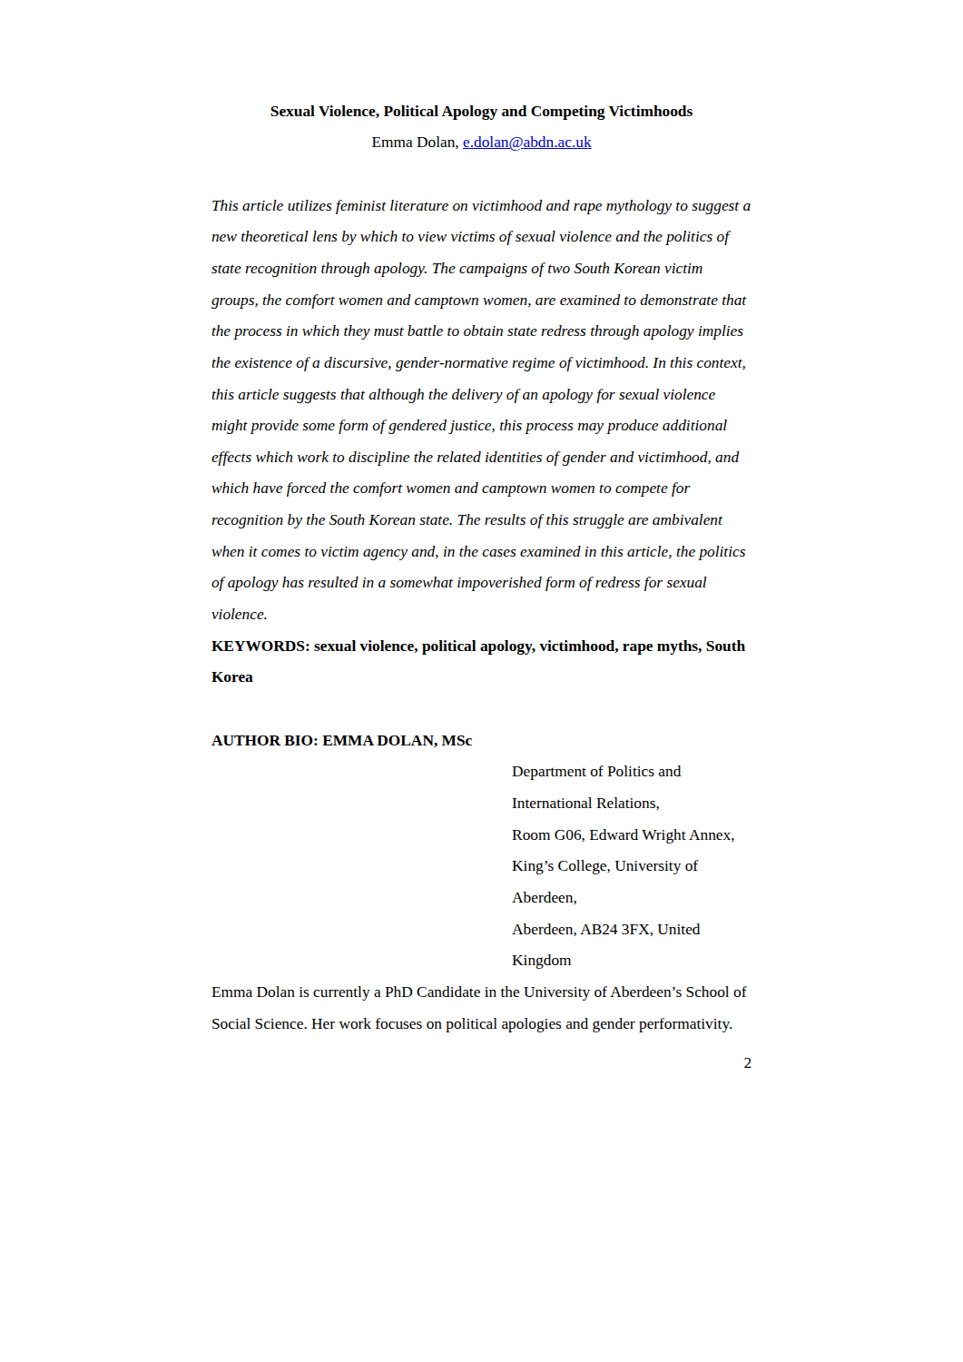Sexual Violence, Political Apology and Competing Victimhoods
Emma Dolan, e.dolan@abdn.ac.uk
This article utilizes feminist literature on victimhood and rape mythology to suggest a new theoretical lens by which to view victims of sexual violence and the politics of state recognition through apology. The campaigns of two South Korean victim groups, the comfort women and camptown women, are examined to demonstrate that the process in which they must battle to obtain state redress through apology implies the existence of a discursive, gender-normative regime of victimhood. In this context, this article suggests that although the delivery of an apology for sexual violence might provide some form of gendered justice, this process may produce additional effects which work to discipline the related identities of gender and victimhood, and which have forced the comfort women and camptown women to compete for recognition by the South Korean state. The results of this struggle are ambivalent when it comes to victim agency and, in the cases examined in this article, the politics of apology has resulted in a somewhat impoverished form of redress for sexual violence.
KEYWORDS: sexual violence, political apology, victimhood, rape myths, South Korea
AUTHOR BIO: EMMA DOLAN, MSc
Department of Politics and International Relations,
Room G06, Edward Wright Annex,
King’s College, University of Aberdeen,
Aberdeen, AB24 3FX, United Kingdom
Emma Dolan is currently a PhD Candidate in the University of Aberdeen’s School of Social Science. Her work focuses on political apologies and gender performativity.
2